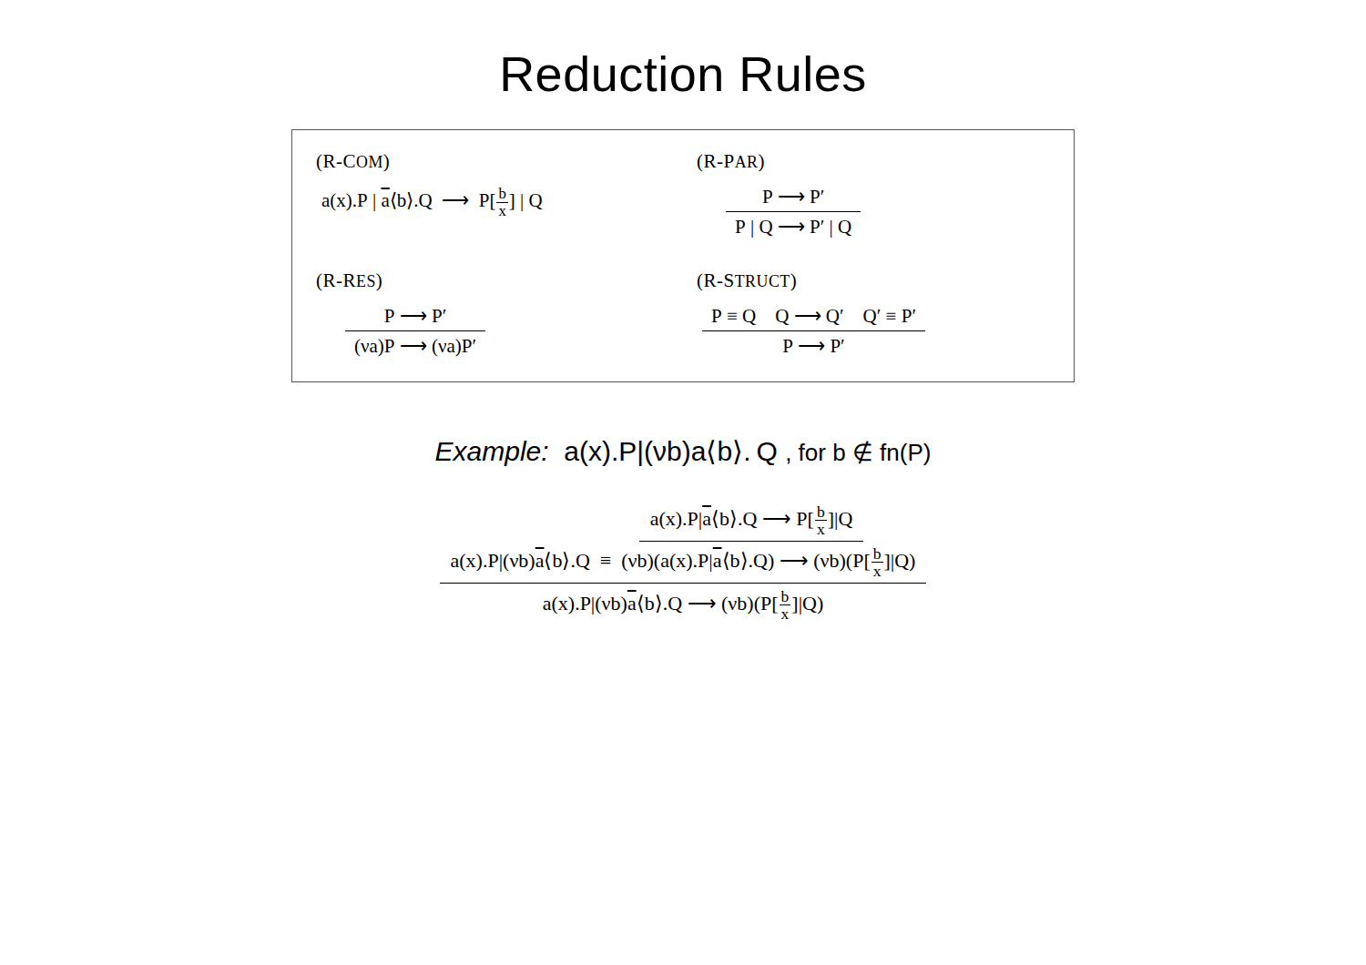Reduction Rules
(R-COM)
a(x).P | a⟨b⟩.Q ⟶ P[bx] | Q
(R-PAR)
P ⟶ P′
P | Q ⟶ P′ | Q
(R-RES)
P ⟶ P′
(νa)P ⟶ (νa)P′
(R-STRUCT)
P ≡ Q Q ⟶ Q′ Q′ ≡ P′
P ⟶ P′
Example: a(x).P|(νb)a⟨b⟩. Q , for b ∉ fn(P)
a(x).P|a⟨b⟩.Q ⟶ P[bx]|Q
a(x).P|(νb)a⟨b⟩.Q ≡ (νb)(a(x).P|a⟨b⟩.Q) ⟶ (νb)(P[bx]|Q)
a(x).P|(νb)a⟨b⟩.Q ⟶ (νb)(P[bx]|Q)